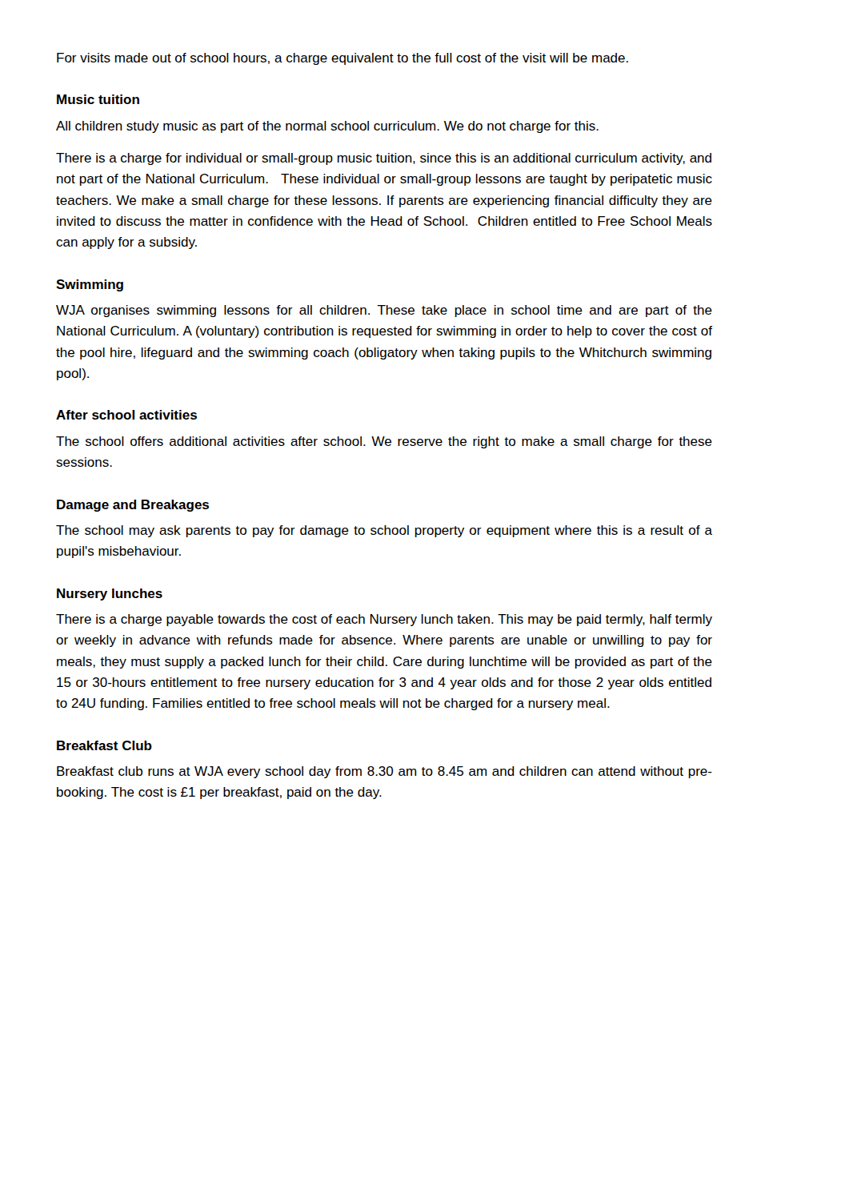For visits made out of school hours, a charge equivalent to the full cost of the visit will be made.
Music tuition
All children study music as part of the normal school curriculum. We do not charge for this.
There is a charge for individual or small-group music tuition, since this is an additional curriculum activity, and not part of the National Curriculum. These individual or small-group lessons are taught by peripatetic music teachers. We make a small charge for these lessons. If parents are experiencing financial difficulty they are invited to discuss the matter in confidence with the Head of School. Children entitled to Free School Meals can apply for a subsidy.
Swimming
WJA organises swimming lessons for all children. These take place in school time and are part of the National Curriculum. A (voluntary) contribution is requested for swimming in order to help to cover the cost of the pool hire, lifeguard and the swimming coach (obligatory when taking pupils to the Whitchurch swimming pool).
After school activities
The school offers additional activities after school. We reserve the right to make a small charge for these sessions.
Damage and Breakages
The school may ask parents to pay for damage to school property or equipment where this is a result of a pupil's misbehaviour.
Nursery lunches
There is a charge payable towards the cost of each Nursery lunch taken. This may be paid termly, half termly or weekly in advance with refunds made for absence. Where parents are unable or unwilling to pay for meals, they must supply a packed lunch for their child. Care during lunchtime will be provided as part of the 15 or 30-hours entitlement to free nursery education for 3 and 4 year olds and for those 2 year olds entitled to 24U funding. Families entitled to free school meals will not be charged for a nursery meal.
Breakfast Club
Breakfast club runs at WJA every school day from 8.30 am to 8.45 am and children can attend without pre- booking. The cost is £1 per breakfast, paid on the day.